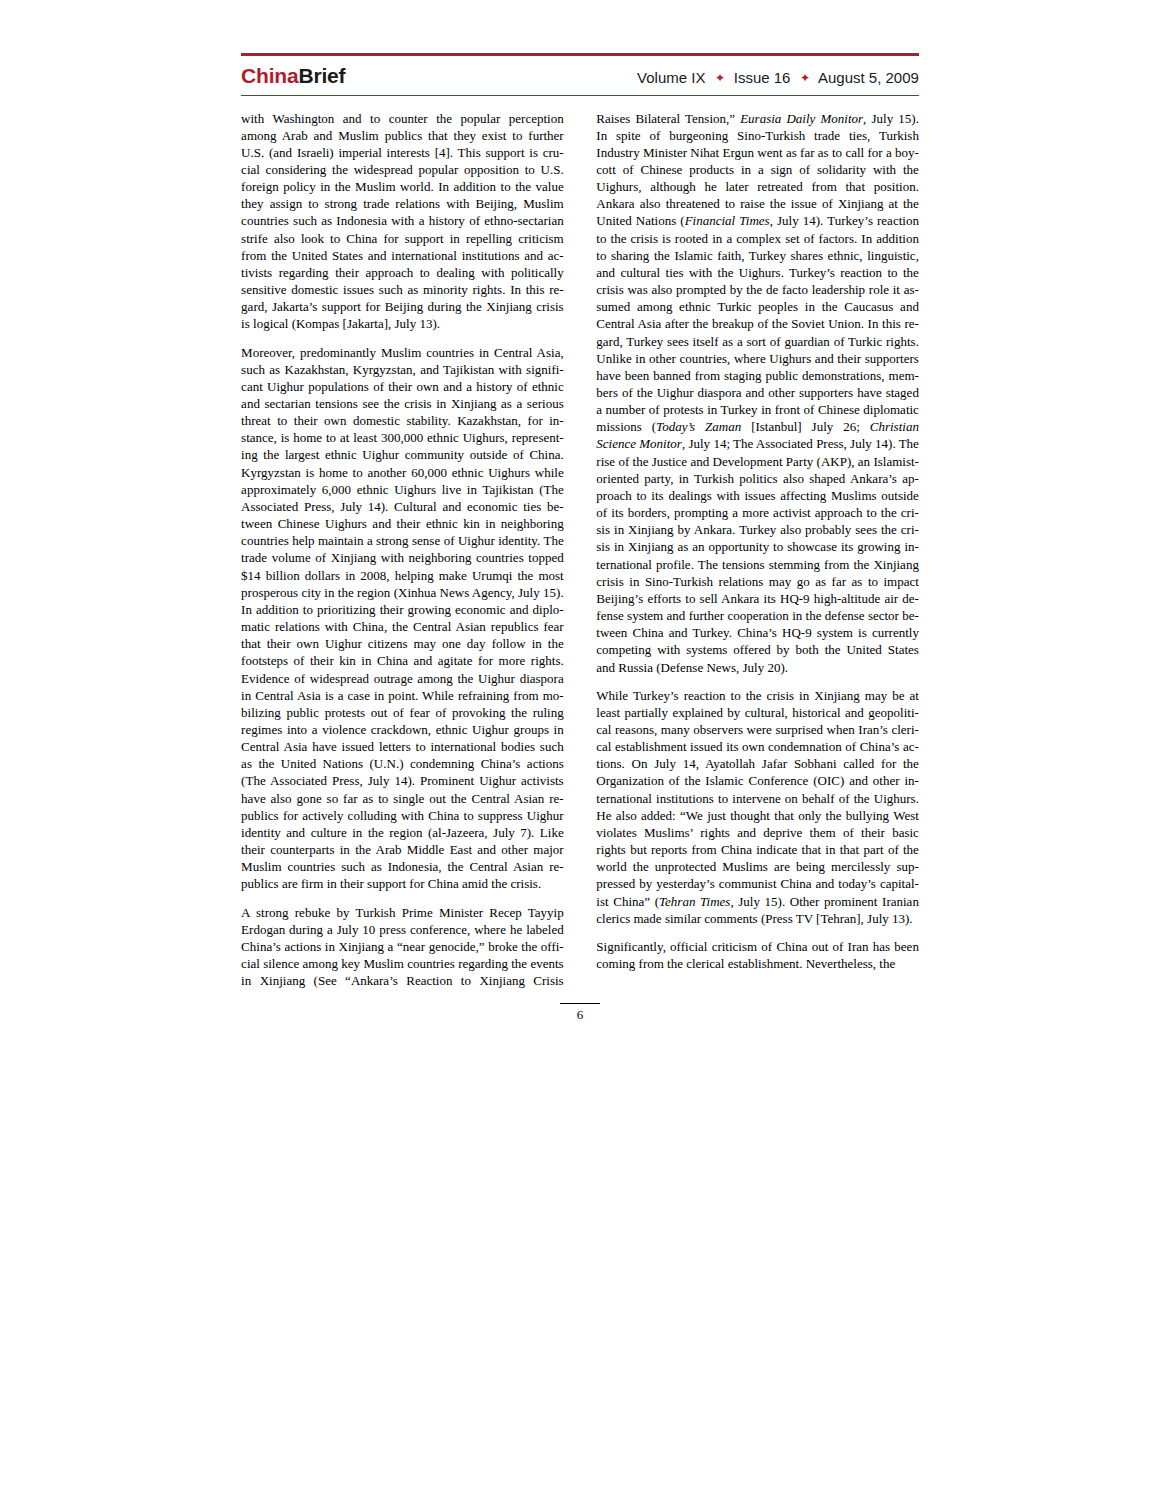China Brief
Volume IX ✦ Issue 16 ✦ August 5, 2009
with Washington and to counter the popular perception among Arab and Muslim publics that they exist to further U.S. (and Israeli) imperial interests [4]. This support is crucial considering the widespread popular opposition to U.S. foreign policy in the Muslim world. In addition to the value they assign to strong trade relations with Beijing, Muslim countries such as Indonesia with a history of ethno-sectarian strife also look to China for support in repelling criticism from the United States and international institutions and activists regarding their approach to dealing with politically sensitive domestic issues such as minority rights. In this regard, Jakarta’s support for Beijing during the Xinjiang crisis is logical (Kompas [Jakarta], July 13).
Moreover, predominantly Muslim countries in Central Asia, such as Kazakhstan, Kyrgyzstan, and Tajikistan with significant Uighur populations of their own and a history of ethnic and sectarian tensions see the crisis in Xinjiang as a serious threat to their own domestic stability. Kazakhstan, for instance, is home to at least 300,000 ethnic Uighurs, representing the largest ethnic Uighur community outside of China. Kyrgyzstan is home to another 60,000 ethnic Uighurs while approximately 6,000 ethnic Uighurs live in Tajikistan (The Associated Press, July 14). Cultural and economic ties between Chinese Uighurs and their ethnic kin in neighboring countries help maintain a strong sense of Uighur identity. The trade volume of Xinjiang with neighboring countries topped $14 billion dollars in 2008, helping make Urumqi the most prosperous city in the region (Xinhua News Agency, July 15). In addition to prioritizing their growing economic and diplomatic relations with China, the Central Asian republics fear that their own Uighur citizens may one day follow in the footsteps of their kin in China and agitate for more rights. Evidence of widespread outrage among the Uighur diaspora in Central Asia is a case in point. While refraining from mobilizing public protests out of fear of provoking the ruling regimes into a violence crackdown, ethnic Uighur groups in Central Asia have issued letters to international bodies such as the United Nations (U.N.) condemning China’s actions (The Associated Press, July 14). Prominent Uighur activists have also gone so far as to single out the Central Asian republics for actively colluding with China to suppress Uighur identity and culture in the region (al-Jazeera, July 7). Like their counterparts in the Arab Middle East and other major Muslim countries such as Indonesia, the Central Asian republics are firm in their support for China amid the crisis.
A strong rebuke by Turkish Prime Minister Recep Tayyip Erdogan during a July 10 press conference, where he labeled China’s actions in Xinjiang a “near genocide,” broke the official silence among key Muslim countries regarding the events in Xinjiang (See “Ankara’s Reaction to Xinjiang Crisis Raises Bilateral Tension,” Eurasia Daily Monitor, July 15). In spite of burgeoning Sino-Turkish trade ties, Turkish Industry Minister Nihat Ergun went as far as to call for a boycott of Chinese products in a sign of solidarity with the Uighurs, although he later retreated from that position. Ankara also threatened to raise the issue of Xinjiang at the United Nations (Financial Times, July 14). Turkey’s reaction to the crisis is rooted in a complex set of factors. In addition to sharing the Islamic faith, Turkey shares ethnic, linguistic, and cultural ties with the Uighurs. Turkey’s reaction to the crisis was also prompted by the de facto leadership role it assumed among ethnic Turkic peoples in the Caucasus and Central Asia after the breakup of the Soviet Union. In this regard, Turkey sees itself as a sort of guardian of Turkic rights. Unlike in other countries, where Uighurs and their supporters have been banned from staging public demonstrations, members of the Uighur diaspora and other supporters have staged a number of protests in Turkey in front of Chinese diplomatic missions (Today’s Zaman [Istanbul] July 26; Christian Science Monitor, July 14; The Associated Press, July 14). The rise of the Justice and Development Party (AKP), an Islamist-oriented party, in Turkish politics also shaped Ankara’s approach to its dealings with issues affecting Muslims outside of its borders, prompting a more activist approach to the crisis in Xinjiang by Ankara. Turkey also probably sees the crisis in Xinjiang as an opportunity to showcase its growing international profile. The tensions stemming from the Xinjiang crisis in Sino-Turkish relations may go as far as to impact Beijing’s efforts to sell Ankara its HQ-9 high-altitude air defense system and further cooperation in the defense sector between China and Turkey. China’s HQ-9 system is currently competing with systems offered by both the United States and Russia (Defense News, July 20).
While Turkey’s reaction to the crisis in Xinjiang may be at least partially explained by cultural, historical and geopolitical reasons, many observers were surprised when Iran’s clerical establishment issued its own condemnation of China’s actions. On July 14, Ayatollah Jafar Sobhani called for the Organization of the Islamic Conference (OIC) and other international institutions to intervene on behalf of the Uighurs. He also added: “We just thought that only the bullying West violates Muslims’ rights and deprive them of their basic rights but reports from China indicate that in that part of the world the unprotected Muslims are being mercilessly suppressed by yesterday’s communist China and today’s capitalist China” (Tehran Times, July 15). Other prominent Iranian clerics made similar comments (Press TV [Tehran], July 13).
Significantly, official criticism of China out of Iran has been coming from the clerical establishment. Nevertheless, the
6